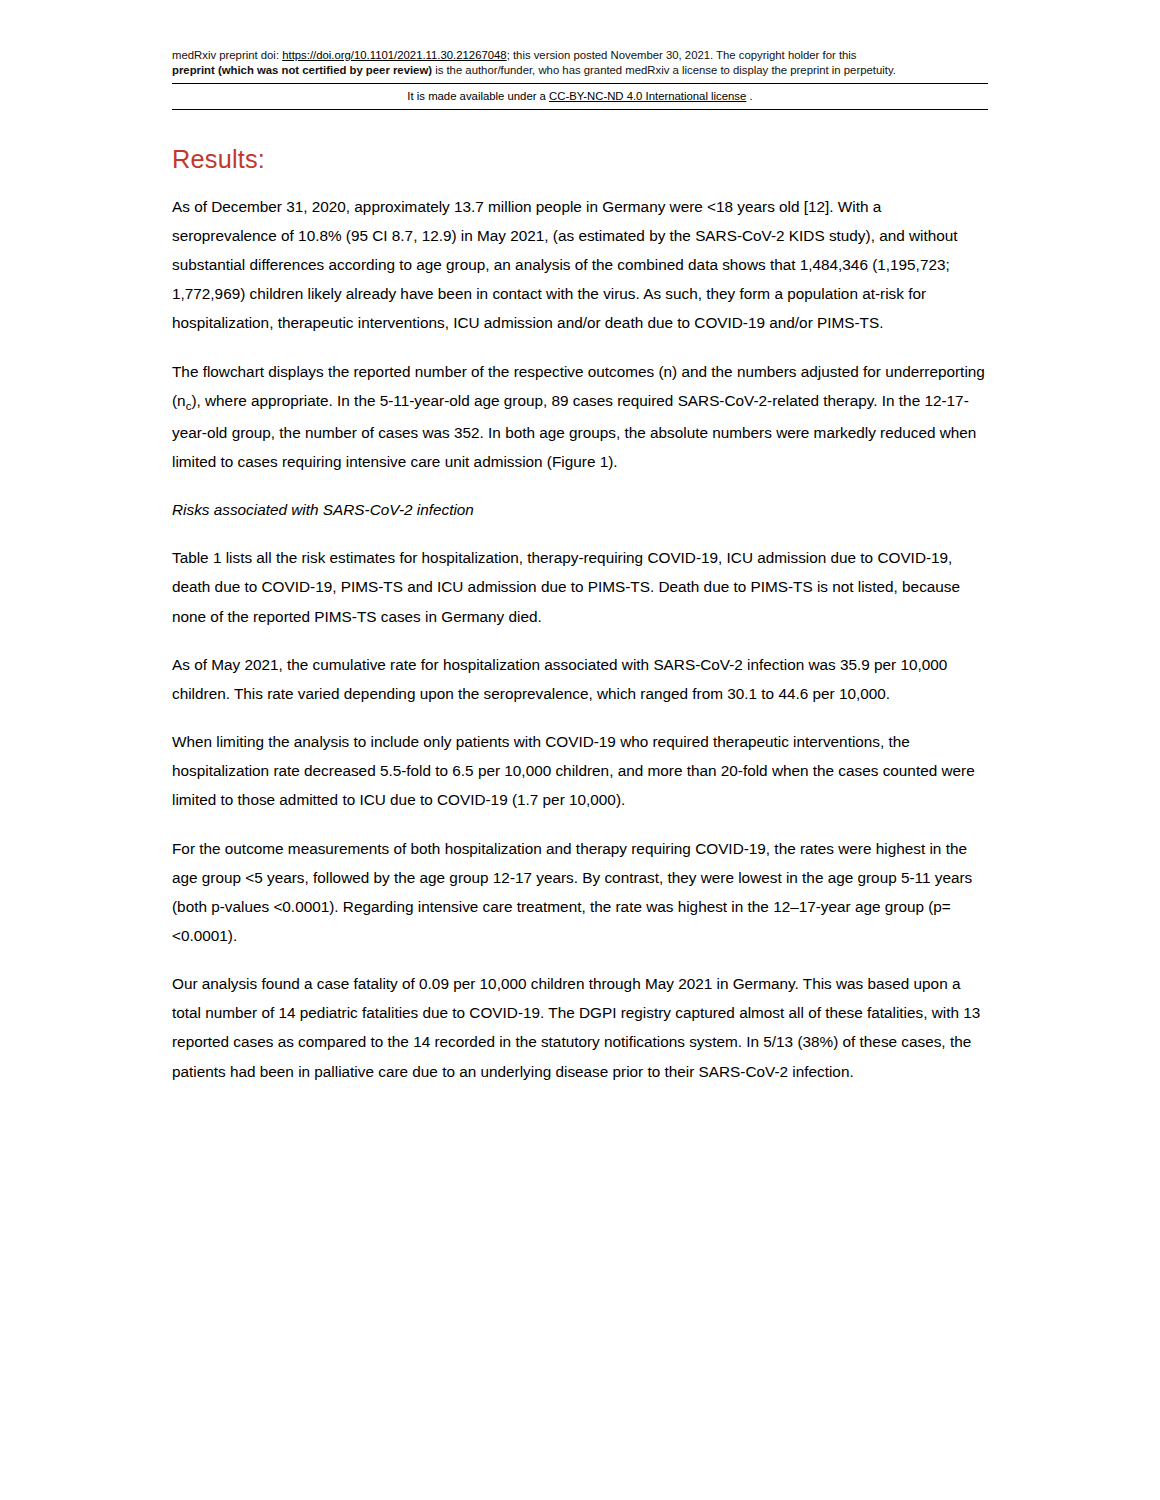medRxiv preprint doi: https://doi.org/10.1101/2021.11.30.21267048; this version posted November 30, 2021. The copyright holder for this preprint (which was not certified by peer review) is the author/funder, who has granted medRxiv a license to display the preprint in perpetuity.
It is made available under a CC-BY-NC-ND 4.0 International license .
Results:
As of December 31, 2020, approximately 13.7 million people in Germany were <18 years old [12]. With a seroprevalence of 10.8% (95 CI 8.7, 12.9) in May 2021, (as estimated by the SARS-CoV-2 KIDS study), and without substantial differences according to age group, an analysis of the combined data shows that 1,484,346 (1,195,723; 1,772,969) children likely already have been in contact with the virus. As such, they form a population at-risk for hospitalization, therapeutic interventions, ICU admission and/or death due to COVID-19 and/or PIMS-TS.
The flowchart displays the reported number of the respective outcomes (n) and the numbers adjusted for underreporting (nc), where appropriate. In the 5-11-year-old age group, 89 cases required SARS-CoV-2-related therapy. In the 12-17-year-old group, the number of cases was 352. In both age groups, the absolute numbers were markedly reduced when limited to cases requiring intensive care unit admission (Figure 1).
Risks associated with SARS-CoV-2 infection
Table 1 lists all the risk estimates for hospitalization, therapy-requiring COVID-19, ICU admission due to COVID-19, death due to COVID-19, PIMS-TS and ICU admission due to PIMS-TS. Death due to PIMS-TS is not listed, because none of the reported PIMS-TS cases in Germany died.
As of May 2021, the cumulative rate for hospitalization associated with SARS-CoV-2 infection was 35.9 per 10,000 children. This rate varied depending upon the seroprevalence, which ranged from 30.1 to 44.6 per 10,000.
When limiting the analysis to include only patients with COVID-19 who required therapeutic interventions, the hospitalization rate decreased 5.5-fold to 6.5 per 10,000 children, and more than 20-fold when the cases counted were limited to those admitted to ICU due to COVID-19 (1.7 per 10,000).
For the outcome measurements of both hospitalization and therapy requiring COVID-19, the rates were highest in the age group <5 years, followed by the age group 12-17 years. By contrast, they were lowest in the age group 5-11 years (both p-values <0.0001). Regarding intensive care treatment, the rate was highest in the 12–17-year age group (p=<0.0001).
Our analysis found a case fatality of 0.09 per 10,000 children through May 2021 in Germany. This was based upon a total number of 14 pediatric fatalities due to COVID-19. The DGPI registry captured almost all of these fatalities, with 13 reported cases as compared to the 14 recorded in the statutory notifications system. In 5/13 (38%) of these cases, the patients had been in palliative care due to an underlying disease prior to their SARS-CoV-2 infection.